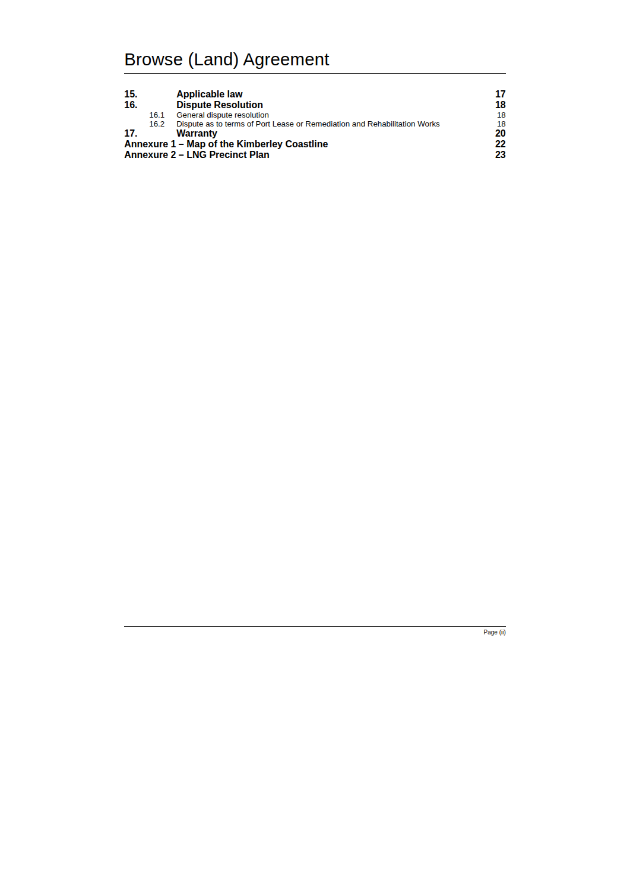Browse (Land) Agreement
| 15. | Applicable law | 17 |
| 16. | Dispute Resolution | 18 |
| 16.1 | General dispute resolution | 18 |
| 16.2 | Dispute as to terms of Port Lease or Remediation and Rehabilitation Works | 18 |
| 17. | Warranty | 20 |
| Annexure 1 – Map of the Kimberley Coastline | 22 |
| Annexure 2 – LNG Precinct Plan | 23 |
Page (ii)